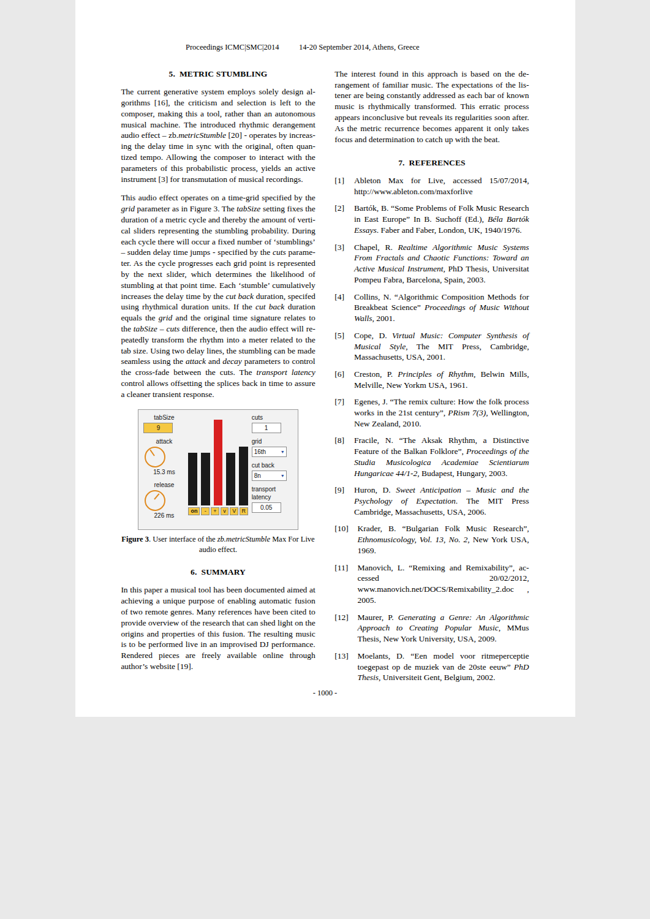Proceedings ICMC|SMC|2014 14-20 September 2014, Athens, Greece
5. METRIC STUMBLING
The current generative system employs solely design algorithms [16], the criticism and selection is left to the composer, making this a tool, rather than an autonomous musical machine. The introduced rhythmic derangement audio effect – zb.metricStumble [20] - operates by increasing the delay time in sync with the original, often quantized tempo. Allowing the composer to interact with the parameters of this probabilistic process, yields an active instrument [3] for transmutation of musical recordings.
This audio effect operates on a time-grid specified by the grid parameter as in Figure 3. The tabSize setting fixes the duration of a metric cycle and thereby the amount of vertical sliders representing the stumbling probability. During each cycle there will occur a fixed number of ‘stumblings’ – sudden delay time jumps - specified by the cuts parameter. As the cycle progresses each grid point is represented by the next slider, which determines the likelihood of stumbling at that point time. Each ‘stumble’ cumulatively increases the delay time by the cut back duration, specifed using rhythmical duration units. If the cut back duration equals the grid and the original time signature relates to the tabSize – cuts difference, then the audio effect will repeatedly transform the rhythm into a meter related to the tab size. Using two delay lines, the stumbling can be made seamless using the attack and decay parameters to control the cross-fade between the cuts. The transport latency control allows offsetting the splices back in time to assure a cleaner transient response.
tabSize
9
attack
15.3 ms
release
226 ms
on - + v V R
cuts
1
grid
16th
cut back
8n
transport
latency
0.05
Figure 3. User interface of the zb.metricStumble Max For Live audio effect.
6. SUMMARY
In this paper a musical tool has been documented aimed at achieving a unique purpose of enabling automatic fusion of two remote genres. Many references have been cited to provide overview of the research that can shed light on the origins and properties of this fusion. The resulting music is to be performed live in an improvised DJ performance. Rendered pieces are freely available online through author’s website [19].
The interest found in this approach is based on the derangement of familiar music. The expectations of the listener are being constantly addressed as each bar of known music is rhythmically transformed. This erratic process appears inconclusive but reveals its regularities soon after. As the metric recurrence becomes apparent it only takes focus and determination to catch up with the beat.
7. REFERENCES
Ableton Max for Live, accessed 15/07/2014, http://www.ableton.com/maxforlive
Bartók, B. “Some Problems of Folk Music Research in East Europe” In B. Suchoff (Ed.), Béla Bartók Essays. Faber and Faber, London, UK, 1940/1976.
Chapel, R. Realtime Algorithmic Music Systems From Fractals and Chaotic Functions: Toward an Active Musical Instrument, PhD Thesis, Universitat Pompeu Fabra, Barcelona, Spain, 2003.
Collins, N. “Algorithmic Composition Methods for Breakbeat Science” Proceedings of Music Without Walls, 2001.
Cope, D. Virtual Music: Computer Synthesis of Musical Style, The MIT Press, Cambridge, Massachusetts, USA, 2001.
Creston, P. Principles of Rhythm, Belwin Mills, Melville, New Yorkm USA, 1961.
Egenes, J. “The remix culture: How the folk process works in the 21st century”, PRism 7(3), Wellington, New Zealand, 2010.
Fracile, N. “The Aksak Rhythm, a Distinctive Feature of the Balkan Folklore”, Proceedings of the Studia Musicologica Academiae Scientiarum Hungaricae 44/1-2, Budapest, Hungary, 2003.
Huron, D. Sweet Anticipation – Music and the Psychology of Expectation. The MIT Press Cambridge, Massachusetts, USA, 2006.
Krader, B. “Bulgarian Folk Music Research”, Ethnomusicology, Vol. 13, No. 2, New York USA, 1969.
Manovich, L. “Remixing and Remixability”, accessed 20/02/2012, www.manovich.net/DOCS/Remixability_2.doc , 2005.
Maurer, P. Generating a Genre: An Algorithmic Approach to Creating Popular Music, MMus Thesis, New York University, USA, 2009.
Moelants, D. “Een model voor ritmeperceptie toegepast op de muziek van de 20ste eeuw” PhD Thesis, Universiteit Gent, Belgium, 2002.
- 1000 -